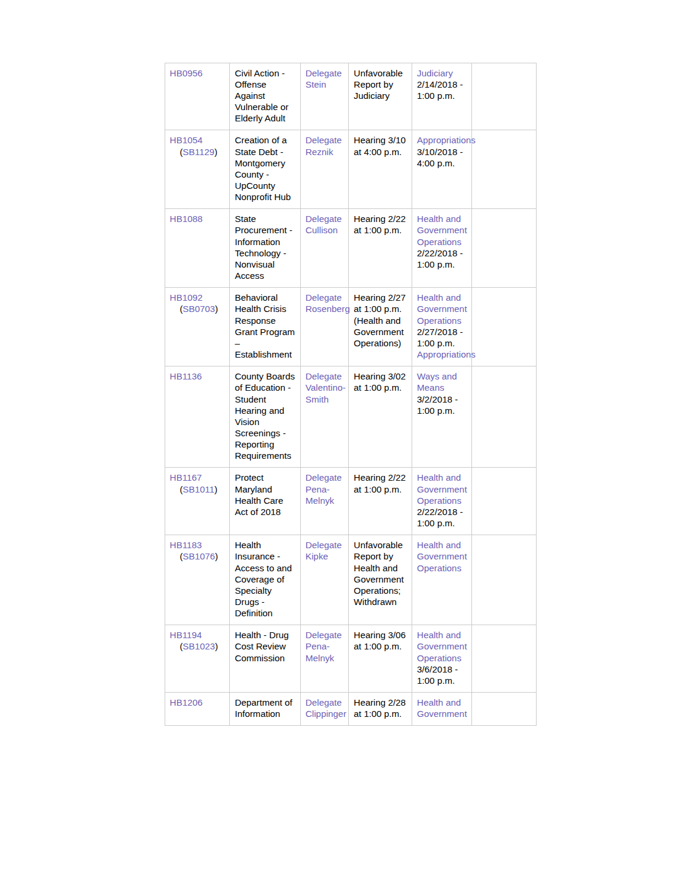| HB0956 | Civil Action - Offense Against Vulnerable or Elderly Adult | Delegate Stein | Unfavorable Report by Judiciary | Judiciary 2/14/2018 - 1:00 p.m. | |
| HB1054 ( SB1129 ) | Creation of a State Debt - Montgomery County - UpCounty Nonprofit Hub | Delegate Reznik | Hearing 3/10 at 4:00 p.m. | Appropriations 3/10/2018 - 4:00 p.m. | |
| HB1088 | State Procurement - Information Technology - Nonvisual Access | Delegate Cullison | Hearing 2/22 at 1:00 p.m. | Health and Government Operations 2/22/2018 - 1:00 p.m. | |
| HB1092 ( SB0703 ) | Behavioral Health Crisis Response Grant Program – Establishment | Delegate Rosenberg | Hearing 2/27 at 1:00 p.m. (Health and Government Operations) | Health and Government Operations 2/27/2018 - 1:00 p.m. Appropriations | |
| HB1136 | County Boards of Education - Student Hearing and Vision Screenings - Reporting Requirements | Delegate Valentino-Smith | Hearing 3/02 at 1:00 p.m. | Ways and Means 3/2/2018 - 1:00 p.m. | |
| HB1167 ( SB1011 ) | Protect Maryland Health Care Act of 2018 | Delegate Pena-Melnyk | Hearing 2/22 at 1:00 p.m. | Health and Government Operations 2/22/2018 - 1:00 p.m. | |
| HB1183 ( SB1076 ) | Health Insurance - Access to and Coverage of Specialty Drugs - Definition | Delegate Kipke | Unfavorable Report by Health and Government Operations; Withdrawn | Health and Government Operations | |
| HB1194 ( SB1023 ) | Health - Drug Cost Review Commission | Delegate Pena-Melnyk | Hearing 3/06 at 1:00 p.m. | Health and Government Operations 3/6/2018 - 1:00 p.m. | |
| HB1206 | Department of Information | Delegate Clippinger | Hearing 2/28 at 1:00 p.m. | Health and Government | |